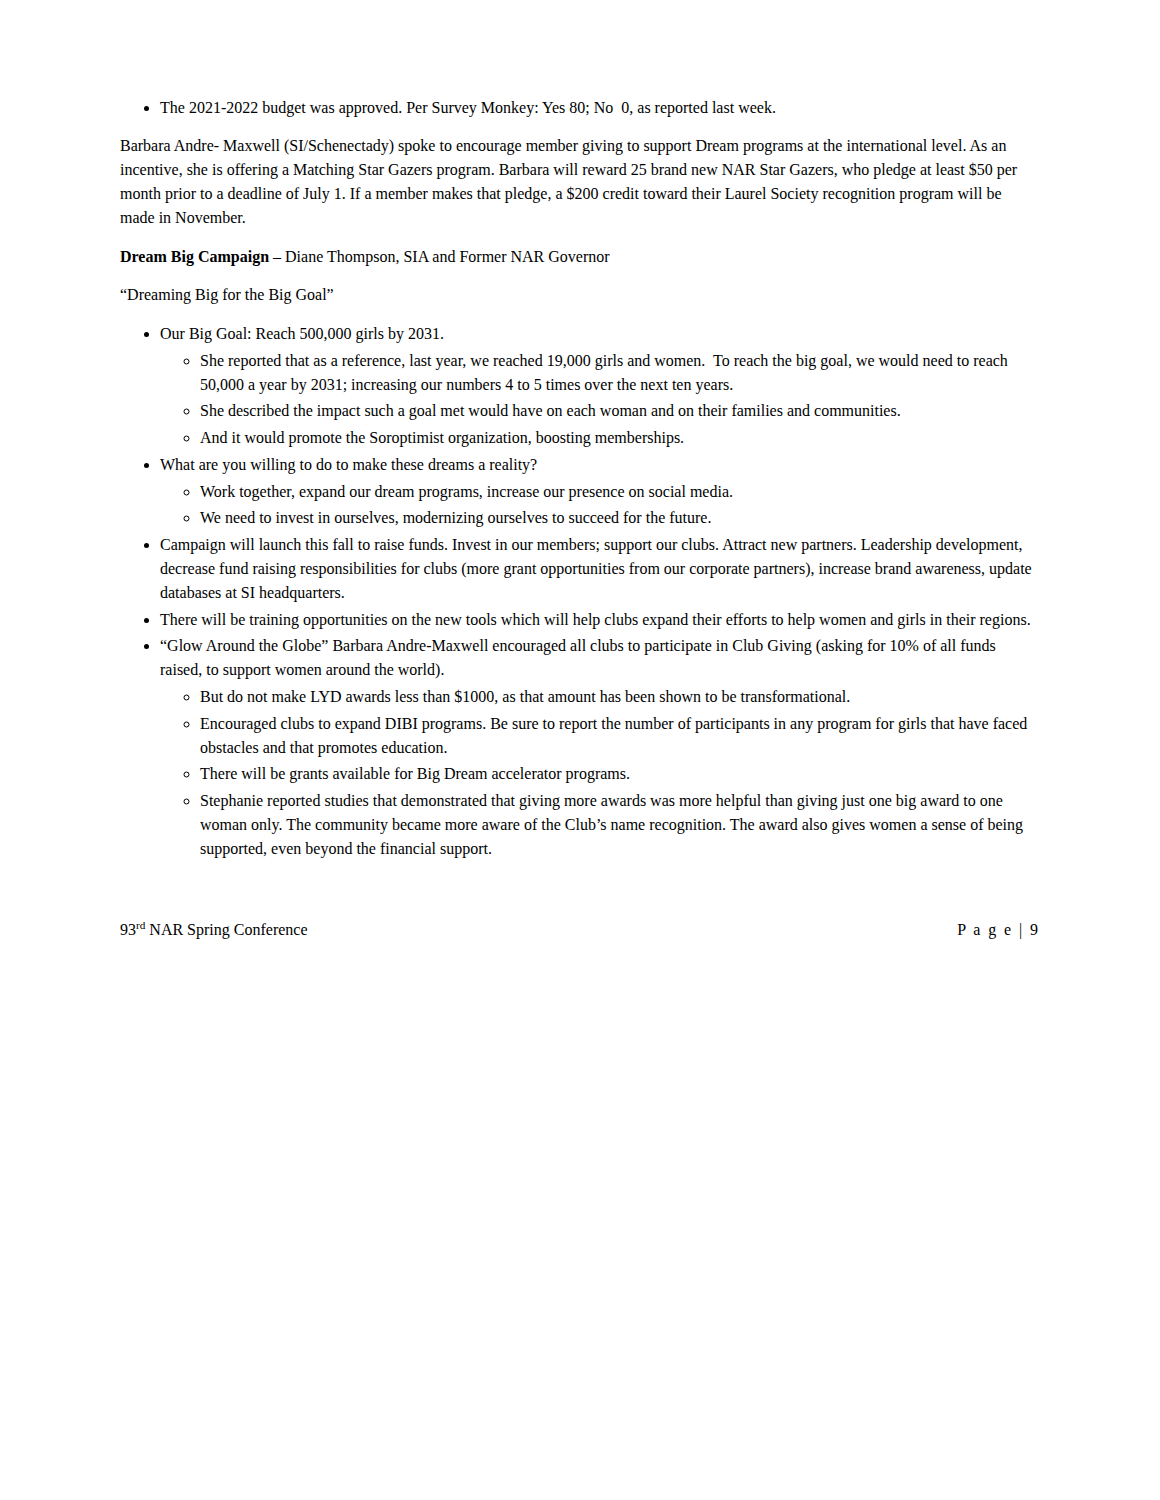The 2021-2022 budget was approved. Per Survey Monkey: Yes 80; No 0, as reported last week.
Barbara Andre- Maxwell (SI/Schenectady) spoke to encourage member giving to support Dream programs at the international level. As an incentive, she is offering a Matching Star Gazers program. Barbara will reward 25 brand new NAR Star Gazers, who pledge at least $50 per month prior to a deadline of July 1. If a member makes that pledge, a $200 credit toward their Laurel Society recognition program will be made in November.
Dream Big Campaign – Diane Thompson, SIA and Former NAR Governor
“Dreaming Big for the Big Goal”
Our Big Goal: Reach 500,000 girls by 2031.
She reported that as a reference, last year, we reached 19,000 girls and women. To reach the big goal, we would need to reach 50,000 a year by 2031; increasing our numbers 4 to 5 times over the next ten years.
She described the impact such a goal met would have on each woman and on their families and communities.
And it would promote the Soroptimist organization, boosting memberships.
What are you willing to do to make these dreams a reality?
Work together, expand our dream programs, increase our presence on social media.
We need to invest in ourselves, modernizing ourselves to succeed for the future.
Campaign will launch this fall to raise funds. Invest in our members; support our clubs. Attract new partners. Leadership development, decrease fund raising responsibilities for clubs (more grant opportunities from our corporate partners), increase brand awareness, update databases at SI headquarters.
There will be training opportunities on the new tools which will help clubs expand their efforts to help women and girls in their regions.
“Glow Around the Globe” Barbara Andre-Maxwell encouraged all clubs to participate in Club Giving (asking for 10% of all funds raised, to support women around the world).
But do not make LYD awards less than $1000, as that amount has been shown to be transformational.
Encouraged clubs to expand DIBI programs. Be sure to report the number of participants in any program for girls that have faced obstacles and that promotes education.
There will be grants available for Big Dream accelerator programs.
Stephanie reported studies that demonstrated that giving more awards was more helpful than giving just one big award to one woman only. The community became more aware of the Club’s name recognition. The award also gives women a sense of being supported, even beyond the financial support.
93rd NAR Spring Conference P a g e | 9